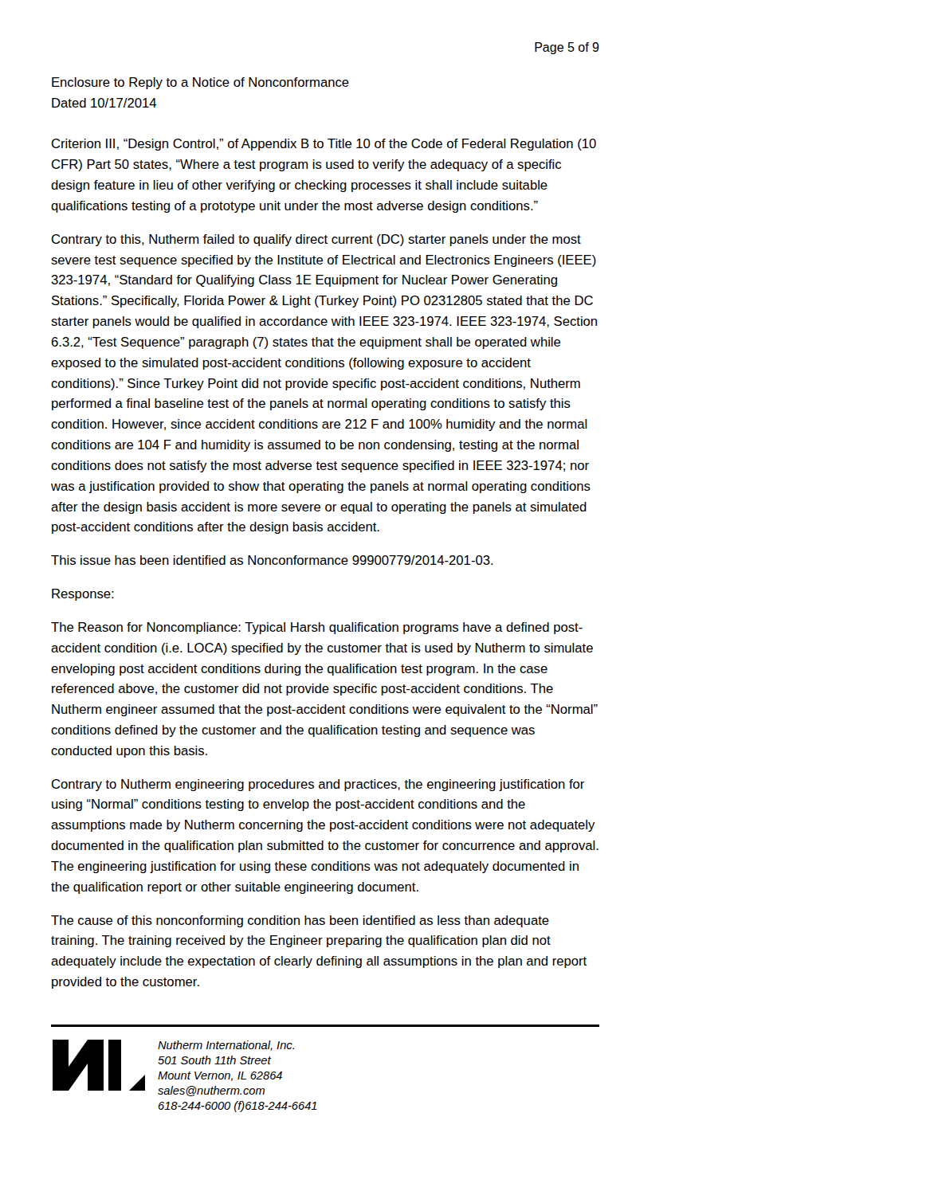Page 5 of 9
Enclosure to Reply to a Notice of Nonconformance
Dated 10/17/2014
Criterion III, “Design Control,” of Appendix B to Title 10 of the Code of Federal Regulation (10 CFR) Part 50 states, “Where a test program is used to verify the adequacy of a specific design feature in lieu of other verifying or checking processes it shall include suitable qualifications testing of a prototype unit under the most adverse design conditions.”
Contrary to this, Nutherm failed to qualify direct current (DC) starter panels under the most severe test sequence specified by the Institute of Electrical and Electronics Engineers (IEEE) 323-1974, “Standard for Qualifying Class 1E Equipment for Nuclear Power Generating Stations.” Specifically, Florida Power & Light (Turkey Point) PO 02312805 stated that the DC starter panels would be qualified in accordance with IEEE 323-1974. IEEE 323-1974, Section 6.3.2, “Test Sequence” paragraph (7) states that the equipment shall be operated while exposed to the simulated post-accident conditions (following exposure to accident conditions).” Since Turkey Point did not provide specific post-accident conditions, Nutherm performed a final baseline test of the panels at normal operating conditions to satisfy this condition. However, since accident conditions are 212 F and 100% humidity and the normal conditions are 104 F and humidity is assumed to be non condensing, testing at the normal conditions does not satisfy the most adverse test sequence specified in IEEE 323-1974; nor was a justification provided to show that operating the panels at normal operating conditions after the design basis accident is more severe or equal to operating the panels at simulated post-accident conditions after the design basis accident.
This issue has been identified as Nonconformance 99900779/2014-201-03.
Response:
The Reason for Noncompliance: Typical Harsh qualification programs have a defined post-accident condition (i.e. LOCA) specified by the customer that is used by Nutherm to simulate enveloping post accident conditions during the qualification test program. In the case referenced above, the customer did not provide specific post-accident conditions. The Nutherm engineer assumed that the post-accident conditions were equivalent to the “Normal” conditions defined by the customer and the qualification testing and sequence was conducted upon this basis.
Contrary to Nutherm engineering procedures and practices, the engineering justification for using “Normal” conditions testing to envelop the post-accident conditions and the assumptions made by Nutherm concerning the post-accident conditions were not adequately documented in the qualification plan submitted to the customer for concurrence and approval. The engineering justification for using these conditions was not adequately documented in the qualification report or other suitable engineering document.
The cause of this nonconforming condition has been identified as less than adequate training. The training received by the Engineer preparing the qualification plan did not adequately include the expectation of clearly defining all assumptions in the plan and report provided to the customer.
Nutherm logo
Nutherm International, Inc. 501 South 11th Street Mount Vernon, IL 62864 sales@nutherm.com 618-244-6000 (f)618-244-6641